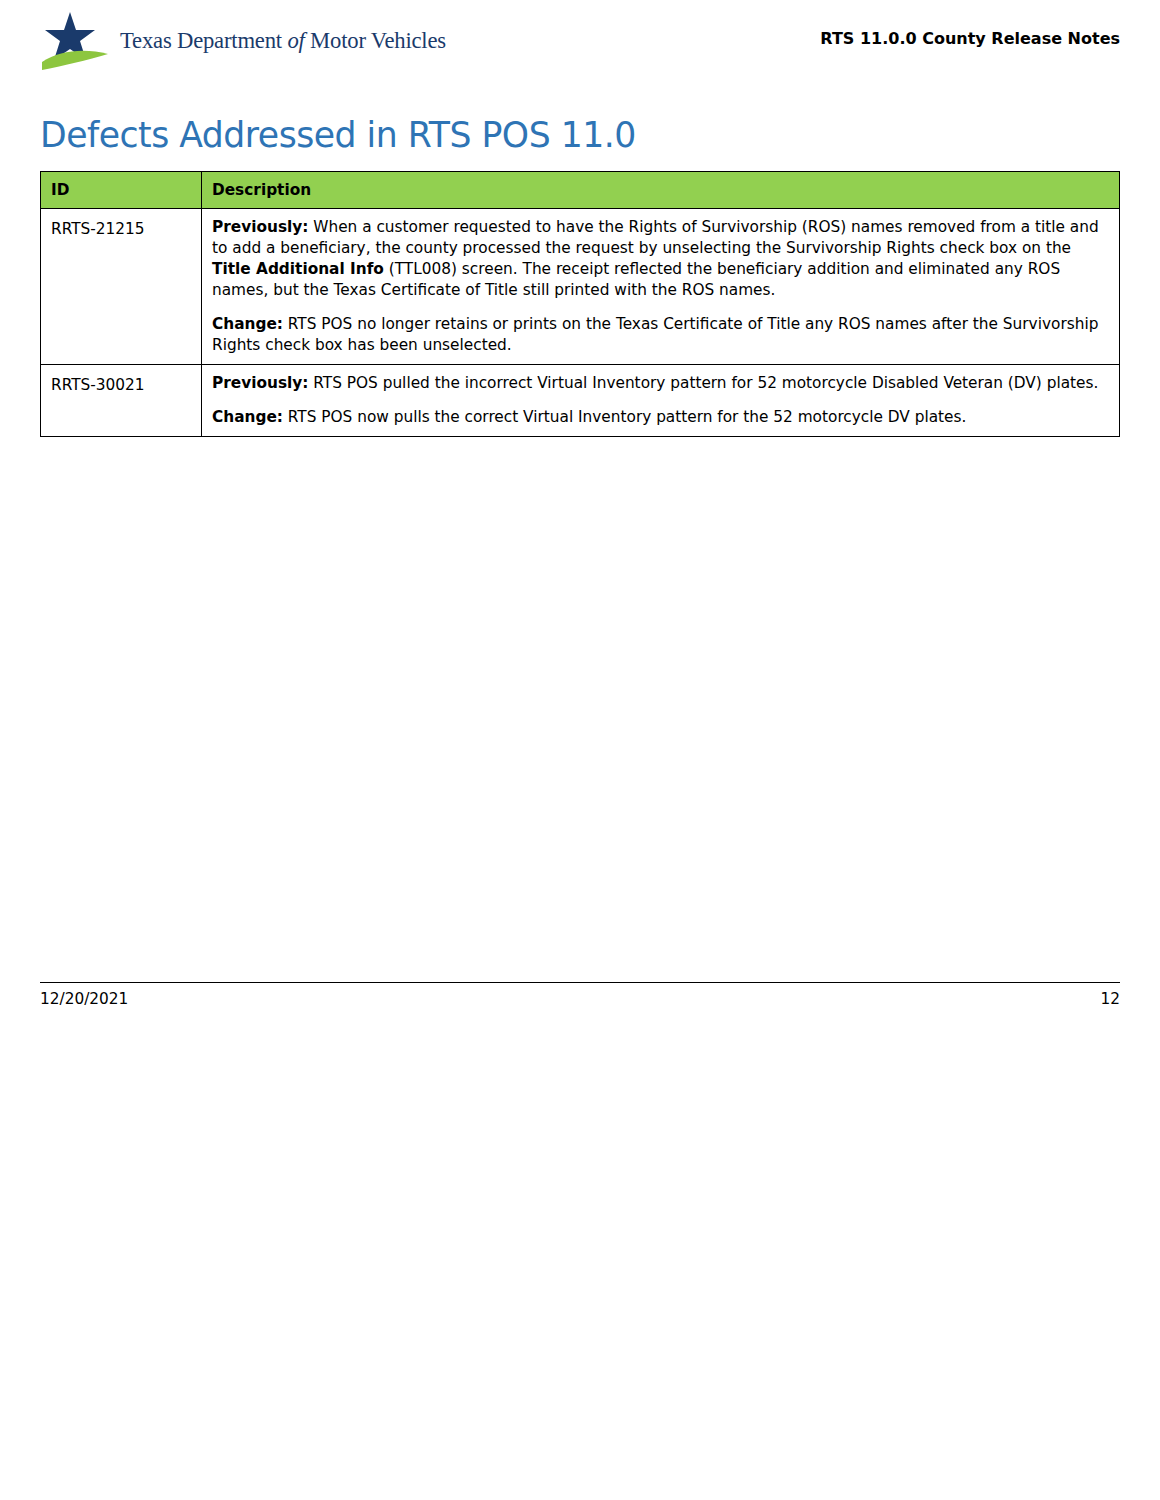Texas Department of Motor Vehicles
RTS 11.0.0 County Release Notes
Defects Addressed in RTS POS 11.0
| ID | Description |
| --- | --- |
| RRTS-21215 | Previously: When a customer requested to have the Rights of Survivorship (ROS) names removed from a title and to add a beneficiary, the county processed the request by unselecting the Survivorship Rights check box on the Title Additional Info (TTL008) screen. The receipt reflected the beneficiary addition and eliminated any ROS names, but the Texas Certificate of Title still printed with the ROS names. Change: RTS POS no longer retains or prints on the Texas Certificate of Title any ROS names after the Survivorship Rights check box has been unselected. |
| RRTS-30021 | Previously: RTS POS pulled the incorrect Virtual Inventory pattern for 52 motorcycle Disabled Veteran (DV) plates. Change: RTS POS now pulls the correct Virtual Inventory pattern for the 52 motorcycle DV plates. |
12/20/2021 12